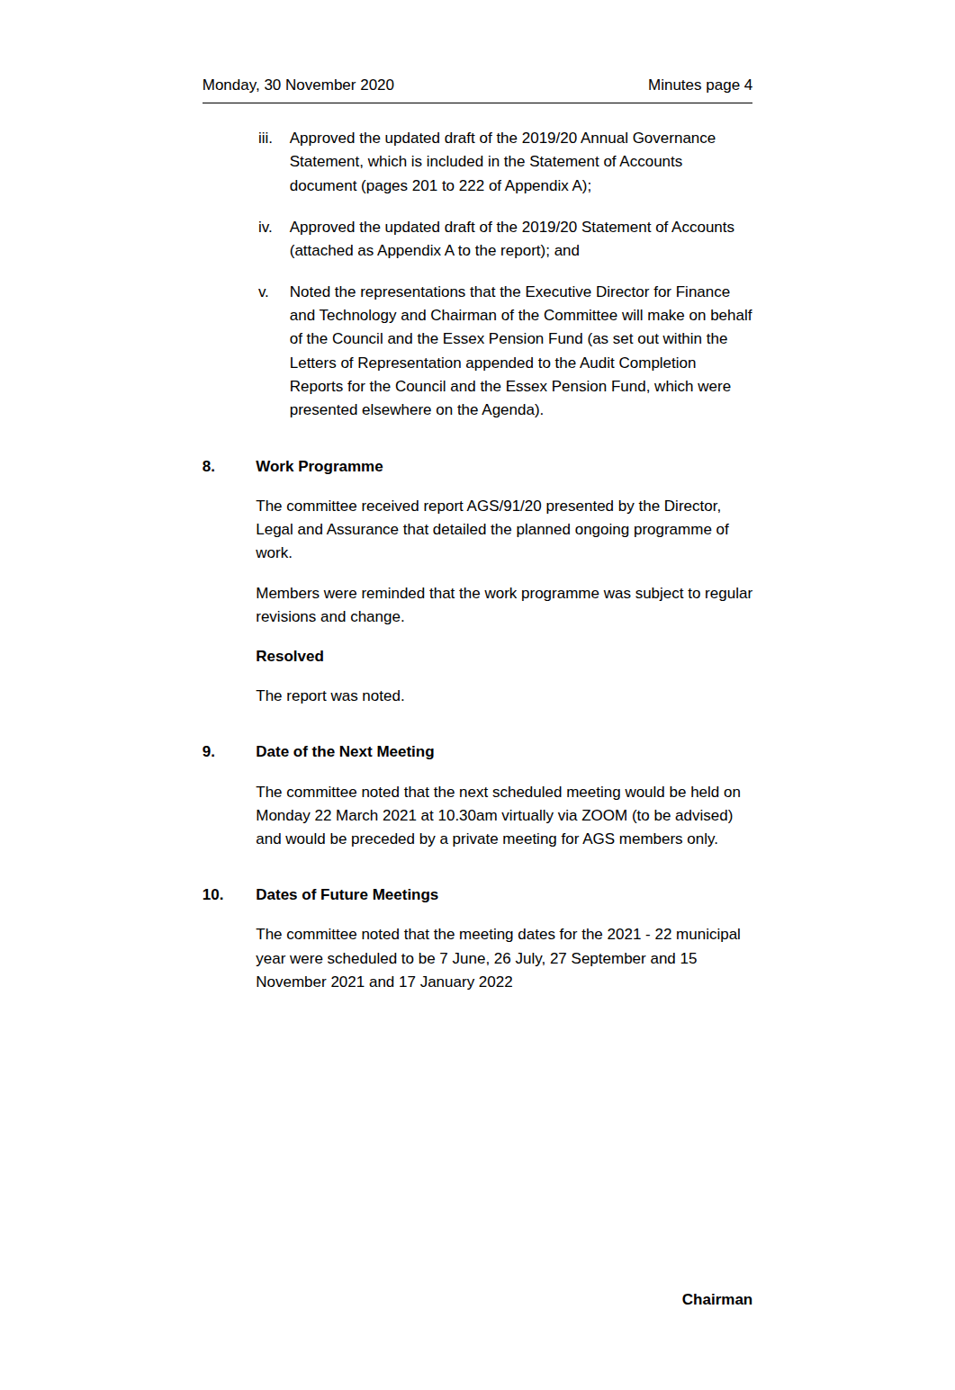Monday, 30 November 2020
Minutes page 4
iii. Approved the updated draft of the 2019/20 Annual Governance Statement, which is included in the Statement of Accounts document (pages 201 to 222 of Appendix A);
iv. Approved the updated draft of the 2019/20 Statement of Accounts (attached as Appendix A to the report); and
v. Noted the representations that the Executive Director for Finance and Technology and Chairman of the Committee will make on behalf of the Council and the Essex Pension Fund (as set out within the Letters of Representation appended to the Audit Completion Reports for the Council and the Essex Pension Fund, which were presented elsewhere on the Agenda).
8.
Work Programme
The committee received report AGS/91/20 presented by the Director, Legal and Assurance that detailed the planned ongoing programme of work.
Members were reminded that the work programme was subject to regular revisions and change.
Resolved
The report was noted.
9.
Date of the Next Meeting
The committee noted that the next scheduled meeting would be held on Monday 22 March 2021 at 10.30am virtually via ZOOM (to be advised) and would be preceded by a private meeting for AGS members only.
10.
Dates of Future Meetings
The committee noted that the meeting dates for the 2021 - 22 municipal year were scheduled to be 7 June, 26 July, 27 September and 15 November 2021 and 17 January 2022
Chairman